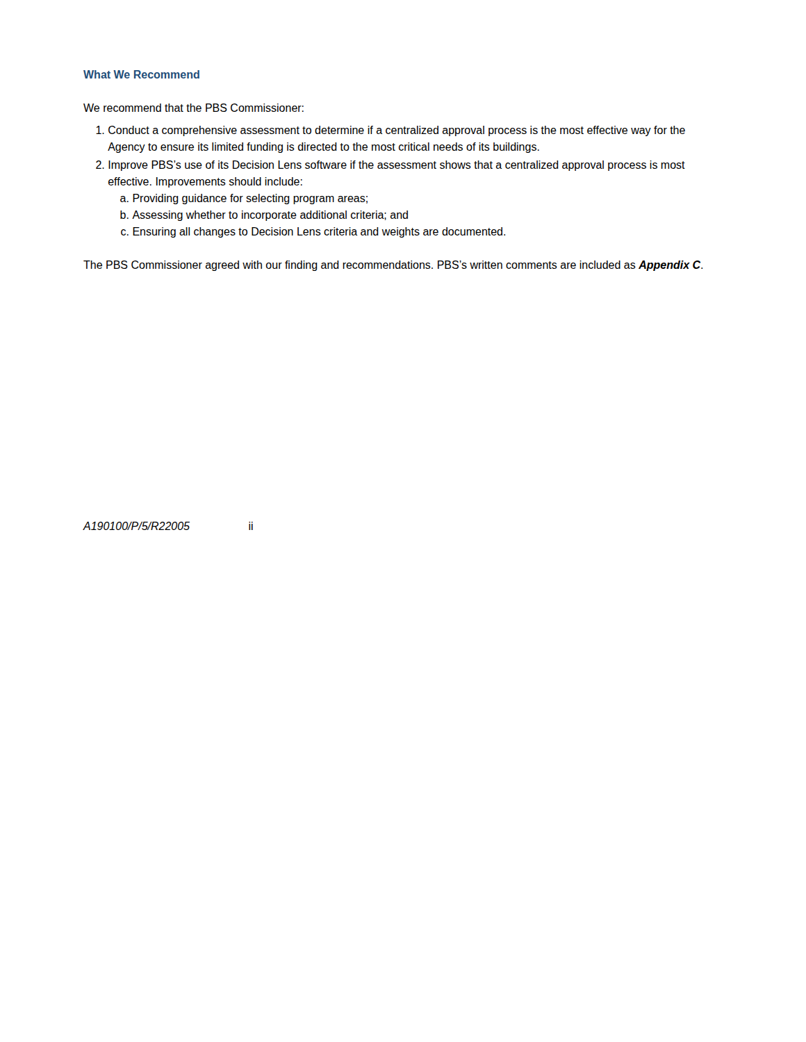What We Recommend
We recommend that the PBS Commissioner:
Conduct a comprehensive assessment to determine if a centralized approval process is the most effective way for the Agency to ensure its limited funding is directed to the most critical needs of its buildings.
Improve PBS’s use of its Decision Lens software if the assessment shows that a centralized approval process is most effective. Improvements should include:
Providing guidance for selecting program areas;
Assessing whether to incorporate additional criteria; and
Ensuring all changes to Decision Lens criteria and weights are documented.
The PBS Commissioner agreed with our finding and recommendations. PBS’s written comments are included as Appendix C.
A190100/P/5/R22005 ii